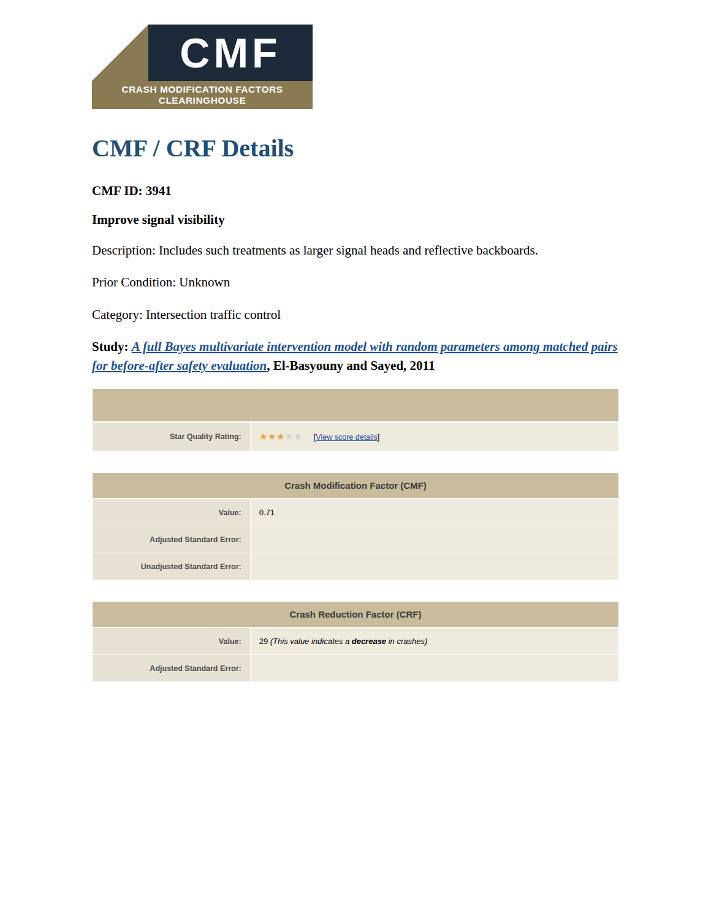CMF
CRASH MODIFICATION FACTORS CLEARINGHOUSE
CMF / CRF Details
CMF ID: 3941
Improve signal visibility
Description: Includes such treatments as larger signal heads and reflective backboards.
Prior Condition: Unknown
Category: Intersection traffic control
Study: A full Bayes multivariate intervention model with random parameters among matched pairs for before-after safety evaluation, El-Basyouny and Sayed, 2011
| Star Quality Rating: | ★ ★ ★ ★ ★ [ View score details ] |
Crash Modification Factor (CMF)
| Value: | 0.71 |
| Adjusted Standard Error: | |
| Unadjusted Standard Error: | |
Crash Reduction Factor (CRF)
| Value: | 29 (This value indicates a decrease in crashes) |
| Adjusted Standard Error: | |